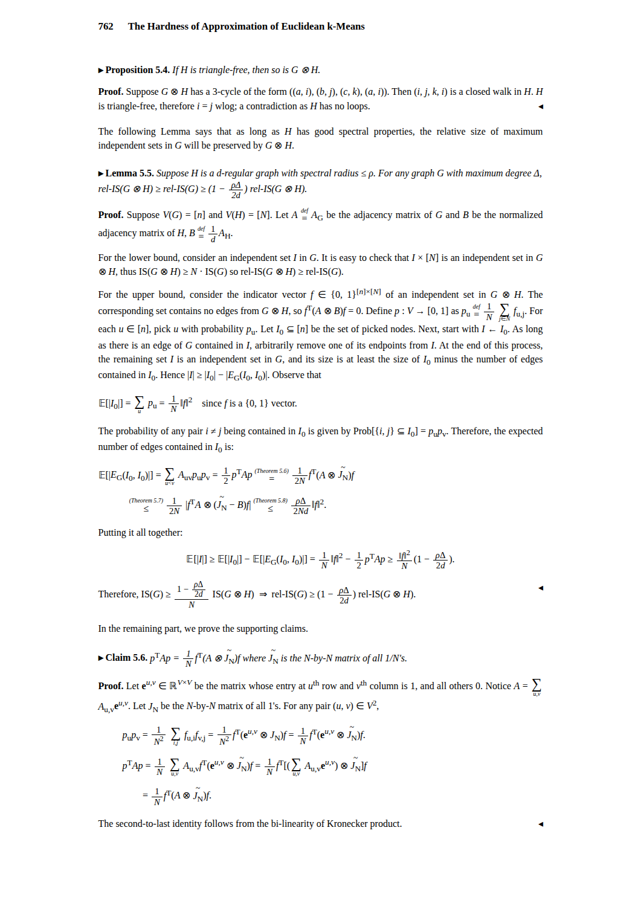762 The Hardness of Approximation of Euclidean k-Means
▸ Proposition 5.4. If H is triangle-free, then so is G ⊗ H.
Proof. Suppose G ⊗ H has a 3-cycle of the form ((a, i), (b, j), (c, k), (a, i)). Then (i, j, k, i) is a closed walk in H. H is triangle-free, therefore i = j wlog; a contradiction as H has no loops. ◂
The following Lemma says that as long as H has good spectral properties, the relative size of maximum independent sets in G will be preserved by G ⊗ H.
▸ Lemma 5.5. Suppose H is a d-regular graph with spectral radius ≤ ρ. For any graph G with maximum degree Δ, rel-IS(G ⊗ H) ≥ rel-IS(G) ≥ (1 − ρΔ 2d) rel-IS(G ⊗ H).
Proof. Suppose V(G) = [n] and V(H) = [N]. Let A def= AG be the adjacency matrix of G and B be the normalized adjacency matrix of H, B def= 1 d AH.
For the lower bound, consider an independent set I in G. It is easy to check that I × [N] is an independent set in G ⊗ H, thus IS(G ⊗ H) ≥ N · IS(G) so rel-IS(G ⊗ H) ≥ rel-IS(G).
For the upper bound, consider the indicator vector f ∈ {0, 1}[n]×[N] of an independent set in G ⊗ H. The corresponding set contains no edges from G ⊗ H, so fT(A ⊗ B)f = 0. Define p : V → [0, 1] as pu def= 1 N ∑j∈N fu,j. For each u ∈ [n], pick u with probability pu. Let I0 ⊆ [n] be the set of picked nodes. Next, start with I ← I0. As long as there is an edge of G contained in I, arbitrarily remove one of its endpoints from I. At the end of this process, the remaining set I is an independent set in G, and its size is at least the size of I0 minus the number of edges contained in I0. Hence |I| ≥ |I0| − |EG(I0, I0)|. Observe that
𝔼[|I0|] = ∑u pu = 1 N‖f‖2 since f is a {0, 1} vector.
The probability of any pair i ≠ j being contained in I0 is given by Prob[{i, j} ⊆ I0] = pupv. Therefore, the expected number of edges contained in I0 is:
𝔼[|EG(I0, I0)|] = ∑u<v Auvpupv = 12 pTAp (Theorem 5.6)= 12N fT(A ⊗ ~JN)f
(Theorem 5.7)≤ 12N |fTA ⊗ (~JN − B)f| (Theorem 5.8)≤ ρΔ 2Nd‖f‖2.
Putting it all together:
𝔼[|I|] ≥ 𝔼[|I0|] − 𝔼[|EG(I0, I0)|] = 1 N‖f‖2 − 12 pTAp ≥ ‖f‖2 N(1 − ρΔ 2d).
Therefore, IS(G) ≥ 1 − ρΔ 2d N IS(G ⊗ H) ⇒ rel-IS(G) ≥ (1 − ρΔ 2d) rel-IS(G ⊗ H). ◂
In the remaining part, we prove the supporting claims.
▸ Claim 5.6. pTAp = 1 N fT(A ⊗ ~JN)f where ~JN is the N-by-N matrix of all 1/N's.
Proof. Let eu,v ∈ ℝV×V be the matrix whose entry at uth row and vth column is 1, and all others 0. Notice A = ∑u,v Au,veu,v. Let JN be the N-by-N matrix of all 1's. For any pair (u, v) ∈ V2,
pupv = 1 N2 ∑i,j fu,ifv,j = 1 N2 fT(eu,v ⊗ JN)f = 1 N fT(eu,v ⊗ ~JN)f.
pTAp = 1 N ∑u,v Au,vfT(eu,v ⊗ ~JN)f = 1 N fT[(∑u,v Au,veu,v) ⊗ ~JN]f
= 1 N fT(A ⊗ ~JN)f.
The second-to-last identity follows from the bi-linearity of Kronecker product. ◂